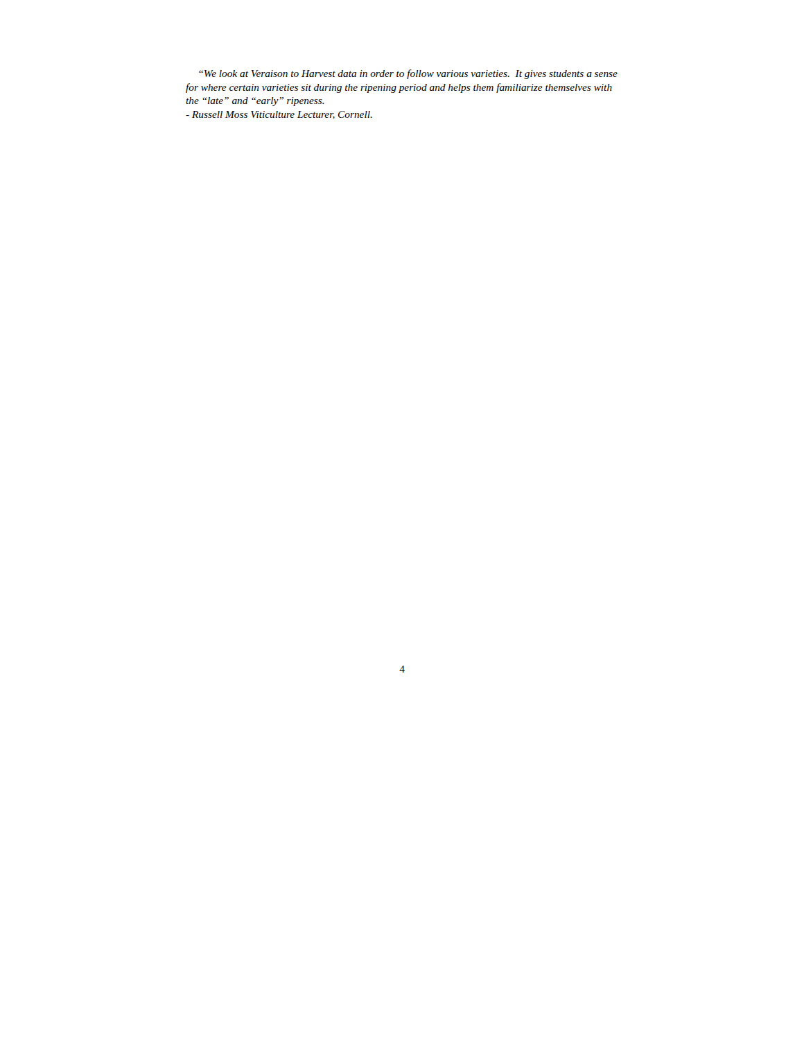“We look at Veraison to Harvest data in order to follow various varieties. It gives students a sense for where certain varieties sit during the ripening period and helps them familiarize themselves with the “late” and “early” ripeness.
- Russell Moss Viticulture Lecturer, Cornell.
4